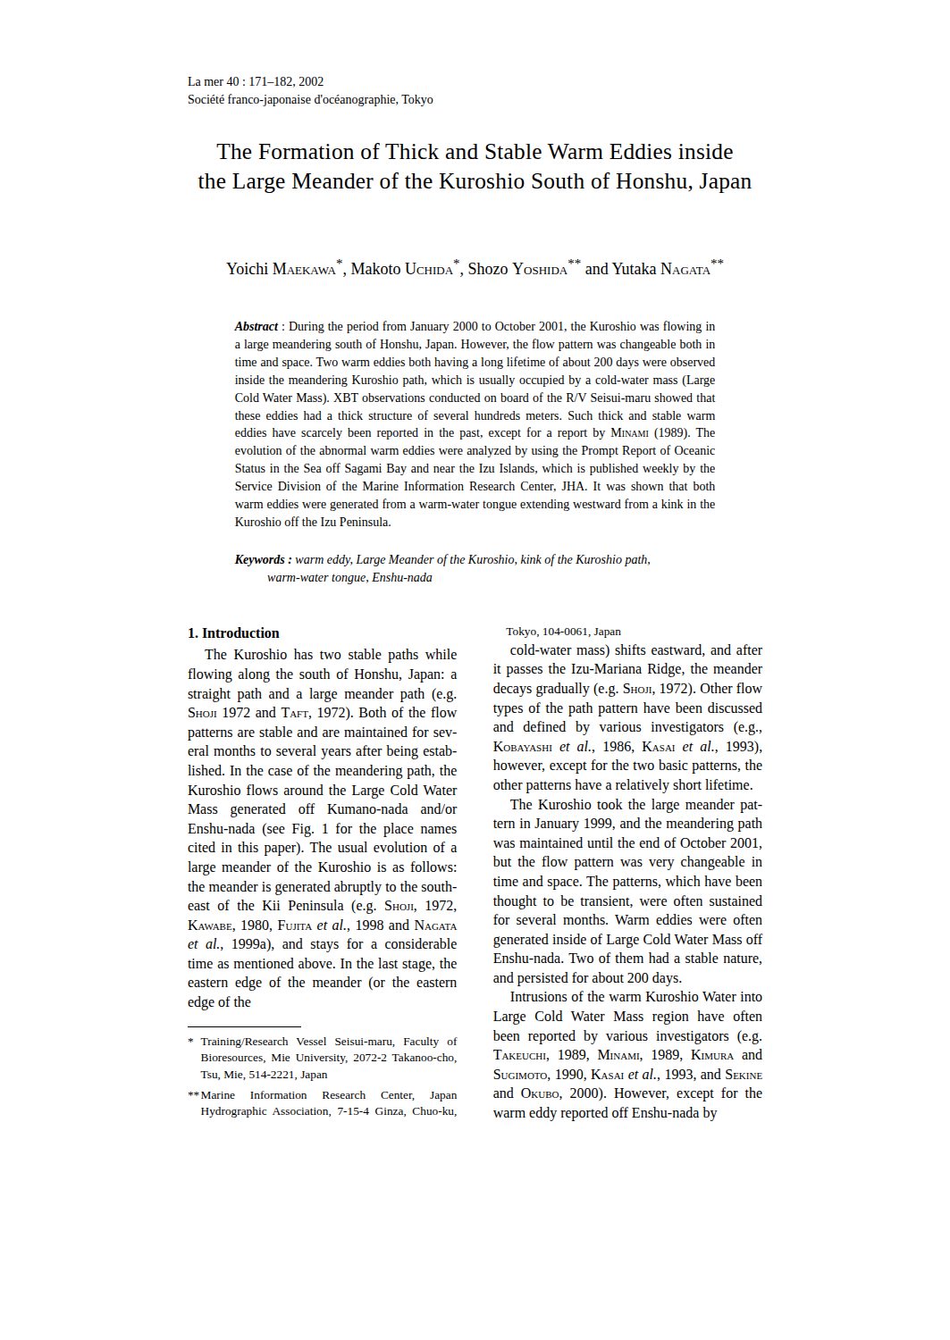La mer 40 : 171–182, 2002
Société franco-japonaise d'océanographie, Tokyo
The Formation of Thick and Stable Warm Eddies inside
the Large Meander of the Kuroshio South of Honshu, Japan
Yoichi Maekawa*, Makoto Uchida*, Shozo Yoshida** and Yutaka Nagata**
Abstract : During the period from January 2000 to October 2001, the Kuroshio was flowing in a large meandering south of Honshu, Japan. However, the flow pattern was changeable both in time and space. Two warm eddies both having a long lifetime of about 200 days were observed inside the meandering Kuroshio path, which is usually occupied by a cold-water mass (Large Cold Water Mass). XBT observations conducted on board of the R/V Seisui-maru showed that these eddies had a thick structure of several hundreds meters. Such thick and stable warm eddies have scarcely been reported in the past, except for a report by Minami (1989). The evolution of the abnormal warm eddies were analyzed by using the Prompt Report of Oceanic Status in the Sea off Sagami Bay and near the Izu Islands, which is published weekly by the Service Division of the Marine Information Research Center, JHA. It was shown that both warm eddies were generated from a warm-water tongue extending westward from a kink in the Kuroshio off the Izu Peninsula.
Keywords : warm eddy, Large Meander of the Kuroshio, kink of the Kuroshio path, warm-water tongue, Enshu-nada
1. Introduction
The Kuroshio has two stable paths while flowing along the south of Honshu, Japan: a straight path and a large meander path (e.g. Shoji 1972 and Taft, 1972). Both of the flow patterns are stable and are maintained for several months to several years after being established. In the case of the meandering path, the Kuroshio flows around the Large Cold Water Mass generated off Kumano-nada and/or Enshu-nada (see Fig. 1 for the place names cited in this paper). The usual evolution of a large meander of the Kuroshio is as follows: the meander is generated abruptly to the southeast of the Kii Peninsula (e.g. Shoji, 1972, Kawabe, 1980, Fujita et al., 1998 and Nagata et al., 1999a), and stays for a considerable time as mentioned above. In the last stage, the eastern edge of the meander (or the eastern edge of the
*Training/Research Vessel Seisui-maru, Faculty of Bioresources, Mie University, 2072-2 Takanoo-cho, Tsu, Mie, 514-2221, Japan **Marine Information Research Center, Japan Hydrographic Association, 7-15-4 Ginza, Chuo-ku, Tokyo, 104-0061, Japan
cold-water mass) shifts eastward, and after it passes the Izu-Mariana Ridge, the meander decays gradually (e.g. Shoji, 1972). Other flow types of the path pattern have been discussed and defined by various investigators (e.g., Kobayashi et al., 1986, Kasai et al., 1993), however, except for the two basic patterns, the other patterns have a relatively short lifetime.
The Kuroshio took the large meander pattern in January 1999, and the meandering path was maintained until the end of October 2001, but the flow pattern was very changeable in time and space. The patterns, which have been thought to be transient, were often sustained for several months. Warm eddies were often generated inside of Large Cold Water Mass off Enshu-nada. Two of them had a stable nature, and persisted for about 200 days.
Intrusions of the warm Kuroshio Water into Large Cold Water Mass region have often been reported by various investigators (e.g. Takeuchi, 1989, Minami, 1989, Kimura and Sugimoto, 1990, Kasai et al., 1993, and Sekine and Okubo, 2000). However, except for the warm eddy reported off Enshu-nada by